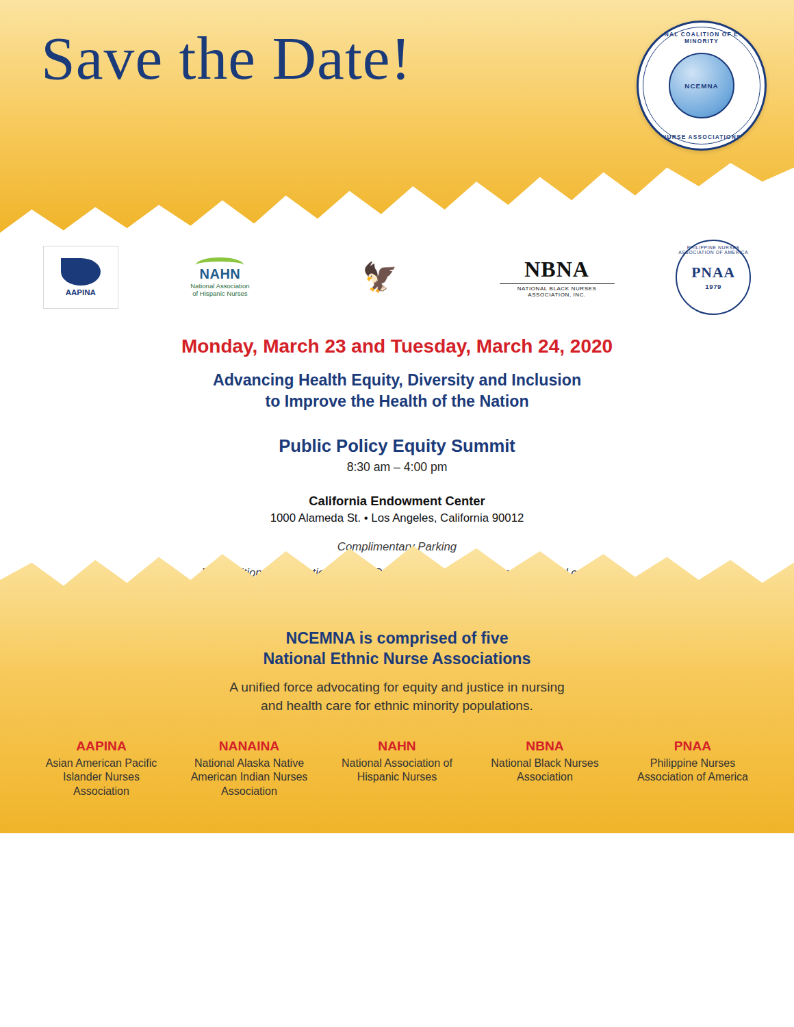Save the Date!
National Coalition of Ethnic Minority
NCEMNA
Nurse Associations
AAPINA
NAHN
National Association
of Hispanic Nurses
🦅
NBNA
NATIONAL BLACK NURSES ASSOCIATION, INC.
Philippine Nurses Association of America
PNAA
1979
Monday, March 23 and Tuesday, March 24, 2020
Advancing Health Equity, Diversity and Inclusion
to Improve the Health of the Nation
Public Policy Equity Summit
8:30 am – 4:00 pm
California Endowment Center
1000 Alameda St. • Los Angeles, California 90012
Complimentary Parking
For additional information contact Dr. Debra A. Toney at dtoney883@aol.com
NCEMNA is comprised of five
National Ethnic Nurse Associations
A unified force advocating for equity and justice in nursing
and health care for ethnic minority populations.
AAPINA
Asian American Pacific Islander Nurses Association
NANAINA
National Alaska Native American Indian Nurses Association
NAHN
National Association of Hispanic Nurses
NBNA
National Black Nurses Association
PNAA
Philippine Nurses Association of America